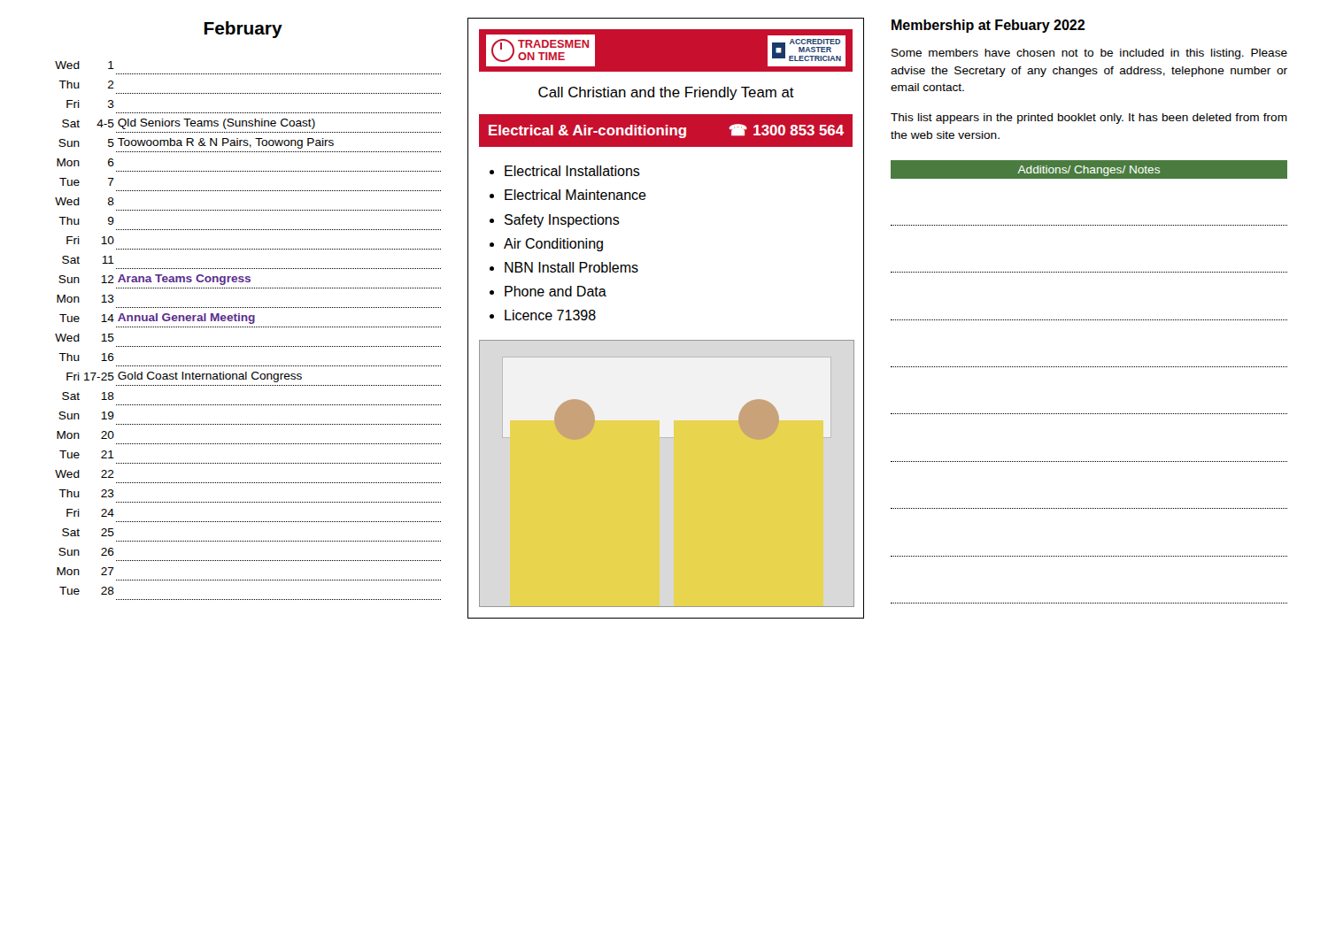February
| Wed | 1 | |
| Thu | 2 | |
| Fri | 3 | |
| Sat | 4-5 | Qld Seniors Teams (Sunshine Coast) |
| Sun | 5 | Toowoomba R & N Pairs, Toowong Pairs |
| Mon | 6 | |
| Tue | 7 | |
| Wed | 8 | |
| Thu | 9 | |
| Fri | 10 | |
| Sat | 11 | |
| Sun | 12 | Arana Teams Congress |
| Mon | 13 | |
| Tue | 14 | Annual General Meeting |
| Wed | 15 | |
| Thu | 16 | |
| Fri | 17-25 | Gold Coast International Congress |
| Sat | 18 | |
| Sun | 19 | |
| Mon | 20 | |
| Tue | 21 | |
| Wed | 22 | |
| Thu | 23 | |
| Fri | 24 | |
| Sat | 25 | |
| Sun | 26 | |
| Mon | 27 | |
| Tue | 28 | |
TRADESMEN
ON TIME
■ ACCREDITED
MASTER
ELECTRICIAN
Call Christian and the Friendly Team at
Electrical & Air-conditioning 1300 853 564
Electrical Installations
Electrical Maintenance
Safety Inspections
Air Conditioning
NBN Install Problems
Phone and Data
Licence 71398
Membership at Febuary 2022
Some members have chosen not to be included in this listing. Please advise the Secretary of any changes of address, telephone number or email contact.
This list appears in the printed booklet only. It has been deleted from from the web site version.
Additions/ Changes/ Notes